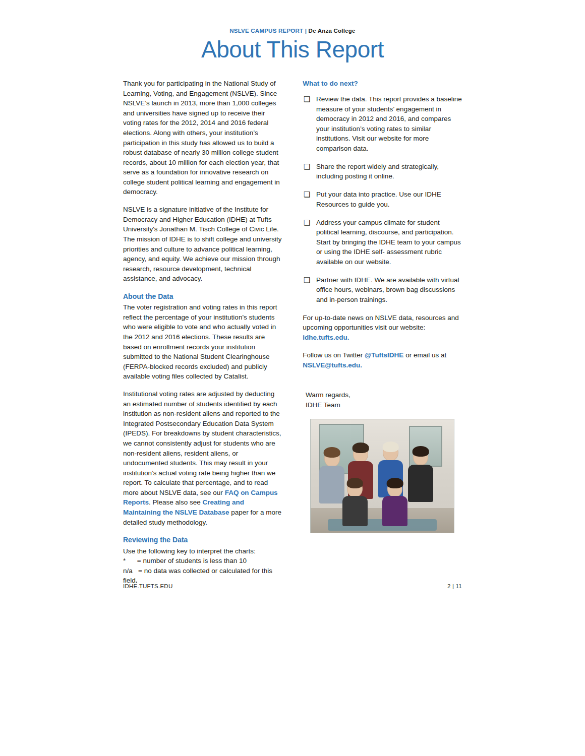NSLVE CAMPUS REPORT | De Anza College
About This Report
Thank you for participating in the National Study of Learning, Voting, and Engagement (NSLVE). Since NSLVE’s launch in 2013, more than 1,000 colleges and universities have signed up to receive their voting rates for the 2012, 2014 and 2016 federal elections. Along with others, your institution’s participation in this study has allowed us to build a robust database of nearly 30 million college student records, about 10 million for each election year, that serve as a foundation for innovative research on college student political learning and engagement in democracy.
NSLVE is a signature initiative of the Institute for Democracy and Higher Education (IDHE) at Tufts University's Jonathan M. Tisch College of Civic Life. The mission of IDHE is to shift college and university priorities and culture to advance political learning, agency, and equity. We achieve our mission through research, resource development, technical assistance, and advocacy.
About the Data
The voter registration and voting rates in this report reflect the percentage of your institution's students who were eligible to vote and who actually voted in the 2012 and 2016 elections. These results are based on enrollment records your institution submitted to the National Student Clearinghouse (FERPA-blocked records excluded) and publicly available voting files collected by Catalist.
Institutional voting rates are adjusted by deducting an estimated number of students identified by each institution as non-resident aliens and reported to the Integrated Postsecondary Education Data System (IPEDS). For breakdowns by student characteristics, we cannot consistently adjust for students who are non-resident aliens, resident aliens, or undocumented students. This may result in your institution’s actual voting rate being higher than we report. To calculate that percentage, and to read more about NSLVE data, see our FAQ on Campus Reports. Please also see Creating and Maintaining the NSLVE Database paper for a more detailed study methodology.
Reviewing the Data
Use the following key to interpret the charts:
* = number of students is less than 10
n/a = no data was collected or calculated for this field.
What to do next?
Review the data. This report provides a baseline measure of your students’ engagement in democracy in 2012 and 2016, and compares your institution’s voting rates to similar institutions. Visit our website for more comparison data.
Share the report widely and strategically, including posting it online.
Put your data into practice. Use our IDHE Resources to guide you.
Address your campus climate for student political learning, discourse, and participation. Start by bringing the IDHE team to your campus or using the IDHE self- assessment rubric available on our website.
Partner with IDHE. We are available with virtual office hours, webinars, brown bag discussions and in-person trainings.
For up-to-date news on NSLVE data, resources and upcoming opportunities visit our website: idhe.tufts.edu.
Follow us on Twitter @TuftsIDHE or email us at NSLVE@tufts.edu.
Warm regards,
IDHE Team
IDHE.TUFTS.EDU
2 | 11